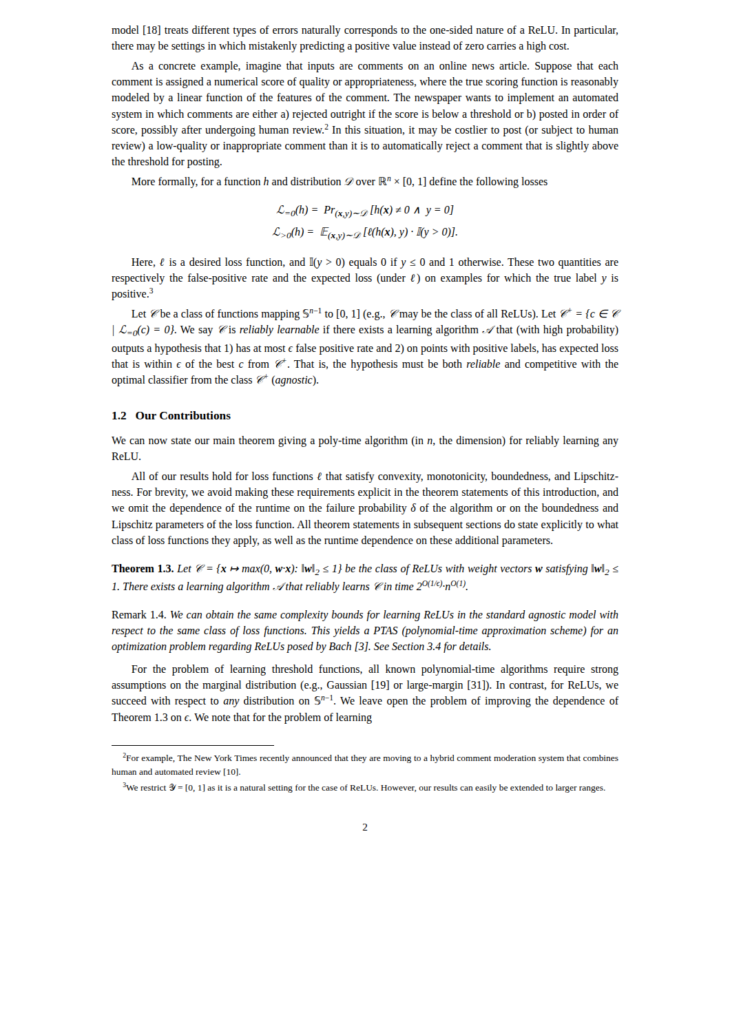model [18] treats different types of errors naturally corresponds to the one-sided nature of a ReLU. In particular, there may be settings in which mistakenly predicting a positive value instead of zero carries a high cost.
As a concrete example, imagine that inputs are comments on an online news article. Suppose that each comment is assigned a numerical score of quality or appropriateness, where the true scoring function is reasonably modeled by a linear function of the features of the comment. The newspaper wants to implement an automated system in which comments are either a) rejected outright if the score is below a threshold or b) posted in order of score, possibly after undergoing human review.2 In this situation, it may be costlier to post (or subject to human review) a low-quality or inappropriate comment than it is to automatically reject a comment that is slightly above the threshold for posting.
More formally, for a function h and distribution 𝒟 over ℝn × [0, 1] define the following losses
ℒ=0(h) = Pr(x,y)∼𝒟 [h(x) ≠ 0 ∧ y = 0]
ℒ>0(h) = 𝔼(x,y)∼𝒟 [ℓ(h(x), y) · 𝕀(y > 0)].
Here, ℓ is a desired loss function, and 𝕀(y > 0) equals 0 if y ≤ 0 and 1 otherwise. These two quantities are respectively the false-positive rate and the expected loss (under ℓ) on examples for which the true label y is positive.3
Let 𝒞 be a class of functions mapping 𝕊n−1 to [0, 1] (e.g., 𝒞 may be the class of all ReLUs). Let 𝒞+ = {c ∈ 𝒞 | ℒ=0(c) = 0}. We say 𝒞 is reliably learnable if there exists a learning algorithm 𝒜 that (with high probability) outputs a hypothesis that 1) has at most ϵ false positive rate and 2) on points with positive labels, has expected loss that is within ϵ of the best c from 𝒞+. That is, the hypothesis must be both reliable and competitive with the optimal classifier from the class 𝒞+ (agnostic).
1.2 Our Contributions
We can now state our main theorem giving a poly-time algorithm (in n, the dimension) for reliably learning any ReLU.
All of our results hold for loss functions ℓ that satisfy convexity, monotonicity, boundedness, and Lipschitz-ness. For brevity, we avoid making these requirements explicit in the theorem statements of this introduction, and we omit the dependence of the runtime on the failure probability δ of the algorithm or on the boundedness and Lipschitz parameters of the loss function. All theorem statements in subsequent sections do state explicitly to what class of loss functions they apply, as well as the runtime dependence on these additional parameters.
Theorem 1.3. Let 𝒞 = {x ↦ max(0, w·x): ‖w‖2 ≤ 1} be the class of ReLUs with weight vectors w satisfying ‖w‖2 ≤ 1. There exists a learning algorithm 𝒜 that reliably learns 𝒞 in time 2O(1/ϵ)·nO(1).
Remark 1.4. We can obtain the same complexity bounds for learning ReLUs in the standard agnostic model with respect to the same class of loss functions. This yields a PTAS (polynomial-time approximation scheme) for an optimization problem regarding ReLUs posed by Bach [3]. See Section 3.4 for details.
For the problem of learning threshold functions, all known polynomial-time algorithms require strong assumptions on the marginal distribution (e.g., Gaussian [19] or large-margin [31]). In contrast, for ReLUs, we succeed with respect to any distribution on 𝕊n−1. We leave open the problem of improving the dependence of Theorem 1.3 on ϵ. We note that for the problem of learning
2For example, The New York Times recently announced that they are moving to a hybrid comment moderation system that combines human and automated review [10].
3We restrict 𝒴 = [0, 1] as it is a natural setting for the case of ReLUs. However, our results can easily be extended to larger ranges.
2